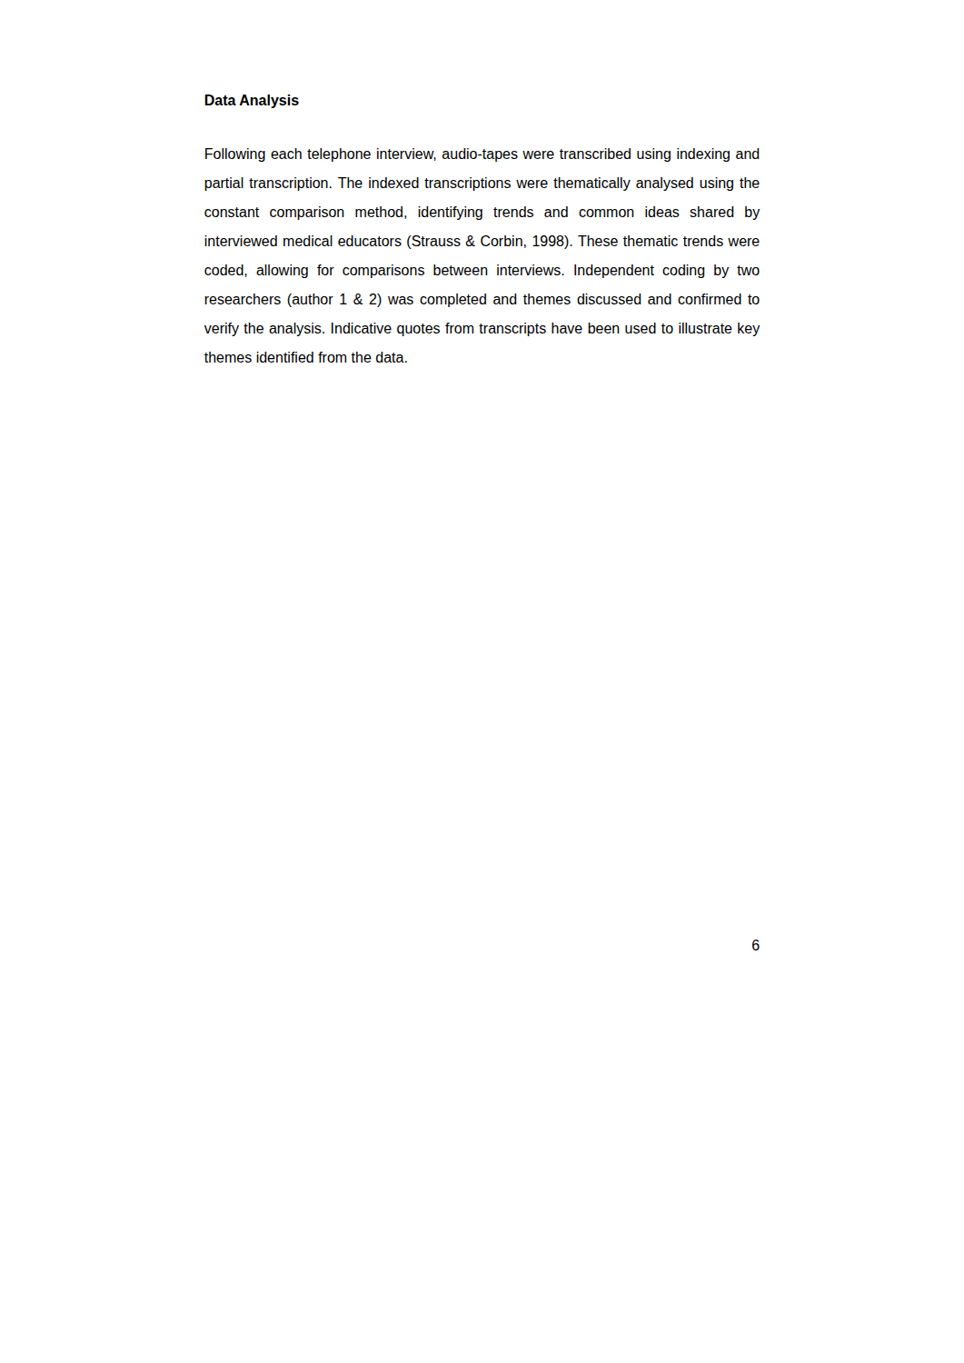Data Analysis
Following each telephone interview, audio-tapes were transcribed using indexing and partial transcription. The indexed transcriptions were thematically analysed using the constant comparison method, identifying trends and common ideas shared by interviewed medical educators (Strauss & Corbin, 1998). These thematic trends were coded, allowing for comparisons between interviews. Independent coding by two researchers (author 1 & 2) was completed and themes discussed and confirmed to verify the analysis. Indicative quotes from transcripts have been used to illustrate key themes identified from the data.
6